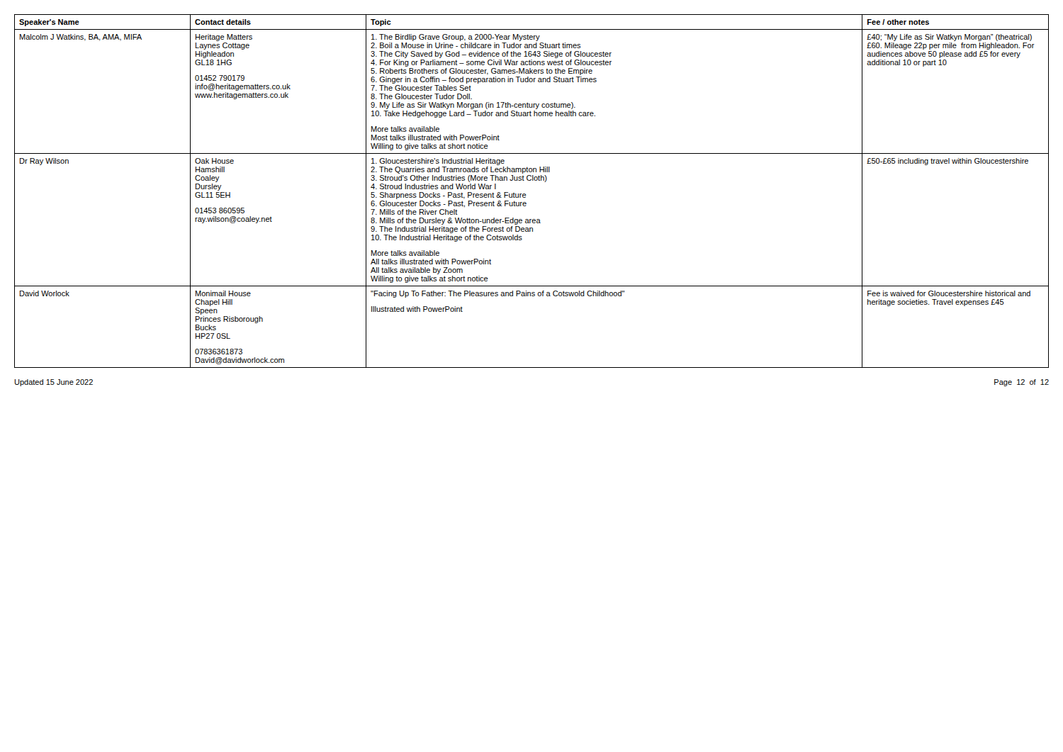| Speaker's Name | Contact details | Topic | Fee / other notes |
| --- | --- | --- | --- |
| Malcolm J Watkins, BA, AMA, MIFA | Heritage Matters Laynes Cottage Highleadon GL18 1HG 01452 790179 info@heritagematters.co.uk www.heritagematters.co.uk | 1. The Birdlip Grave Group, a 2000-Year Mystery 2. Boil a Mouse in Urine - childcare in Tudor and Stuart times 3. The City Saved by God – evidence of the 1643 Siege of Gloucester 4. For King or Parliament – some Civil War actions west of Gloucester 5. Roberts Brothers of Gloucester, Games-Makers to the Empire 6. Ginger in a Coffin – food preparation in Tudor and Stuart Times 7. The Gloucester Tables Set 8. The Gloucester Tudor Doll. 9. My Life as Sir Watkyn Morgan (in 17th-century costume). 10. Take Hedgehogge Lard – Tudor and Stuart home health care. More talks available Most talks illustrated with PowerPoint Willing to give talks at short notice | £40; “My Life as Sir Watkyn Morgan” (theatrical) £60. Mileage 22p per mile from Highleadon. For audiences above 50 please add £5 for every additional 10 or part 10 |
| Dr Ray Wilson | Oak House Hamshill Coaley Dursley GL11 5EH 01453 860595 ray.wilson@coaley.net | 1. Gloucestershire's Industrial Heritage 2. The Quarries and Tramroads of Leckhampton Hill 3. Stroud's Other Industries (More Than Just Cloth) 4. Stroud Industries and World War I 5. Sharpness Docks - Past, Present & Future 6. Gloucester Docks - Past, Present & Future 7. Mills of the River Chelt 8. Mills of the Dursley & Wotton-under-Edge area 9. The Industrial Heritage of the Forest of Dean 10. The Industrial Heritage of the Cotswolds More talks available All talks illustrated with PowerPoint All talks available by Zoom Willing to give talks at short notice | £50-£65 including travel within Gloucestershire |
| David Worlock | Monimail House Chapel Hill Speen Princes Risborough Bucks HP27 0SL 07836361873 David@davidworlock.com | "Facing Up To Father: The Pleasures and Pains of a Cotswold Childhood" Illustrated with PowerPoint | Fee is waived for Gloucestershire historical and heritage societies. Travel expenses £45 |
Updated 15 June 2022 Page 12 of 12